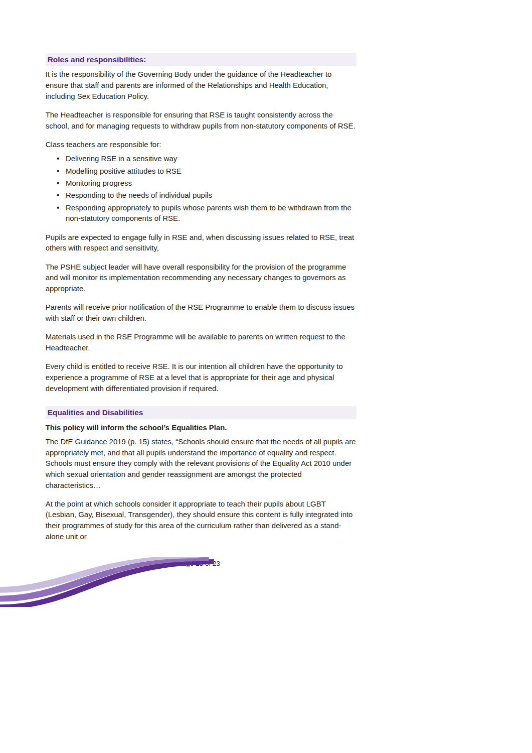Roles and responsibilities:
It is the responsibility of the Governing Body under the guidance of the Headteacher to ensure that staff and parents are informed of the Relationships and Health Education, including Sex Education Policy.
The Headteacher is responsible for ensuring that RSE is taught consistently across the school, and for managing requests to withdraw pupils from non-statutory components of RSE.
Class teachers are responsible for:
Delivering RSE in a sensitive way
Modelling positive attitudes to RSE
Monitoring progress
Responding to the needs of individual pupils
Responding appropriately to pupils whose parents wish them to be withdrawn from the non-statutory components of RSE.
Pupils are expected to engage fully in RSE and, when discussing issues related to RSE, treat others with respect and sensitivity,
The PSHE subject leader will have overall responsibility for the provision of the programme and will monitor its implementation recommending any necessary changes to governors as appropriate.
Parents will receive prior notification of the RSE Programme to enable them to discuss issues with staff or their own children.
Materials used in the RSE Programme will be available to parents on written request to the Headteacher.
Every child is entitled to receive RSE. It is our intention all children have the opportunity to experience a programme of RSE at a level that is appropriate for their age and physical development with differentiated provision if required.
Equalities and Disabilities
This policy will inform the school’s Equalities Plan.
The DfE Guidance 2019 (p. 15) states, “Schools should ensure that the needs of all pupils are appropriately met, and that all pupils understand the importance of equality and respect. Schools must ensure they comply with the relevant provisions of the Equality Act 2010 under which sexual orientation and gender reassignment are amongst the protected characteristics…
At the point at which schools consider it appropriate to teach their pupils about LGBT (Lesbian, Gay, Bisexual, Transgender), they should ensure this content is fully integrated into their programmes of study for this area of the curriculum rather than delivered as a stand-alone unit or
Page 13 of 23